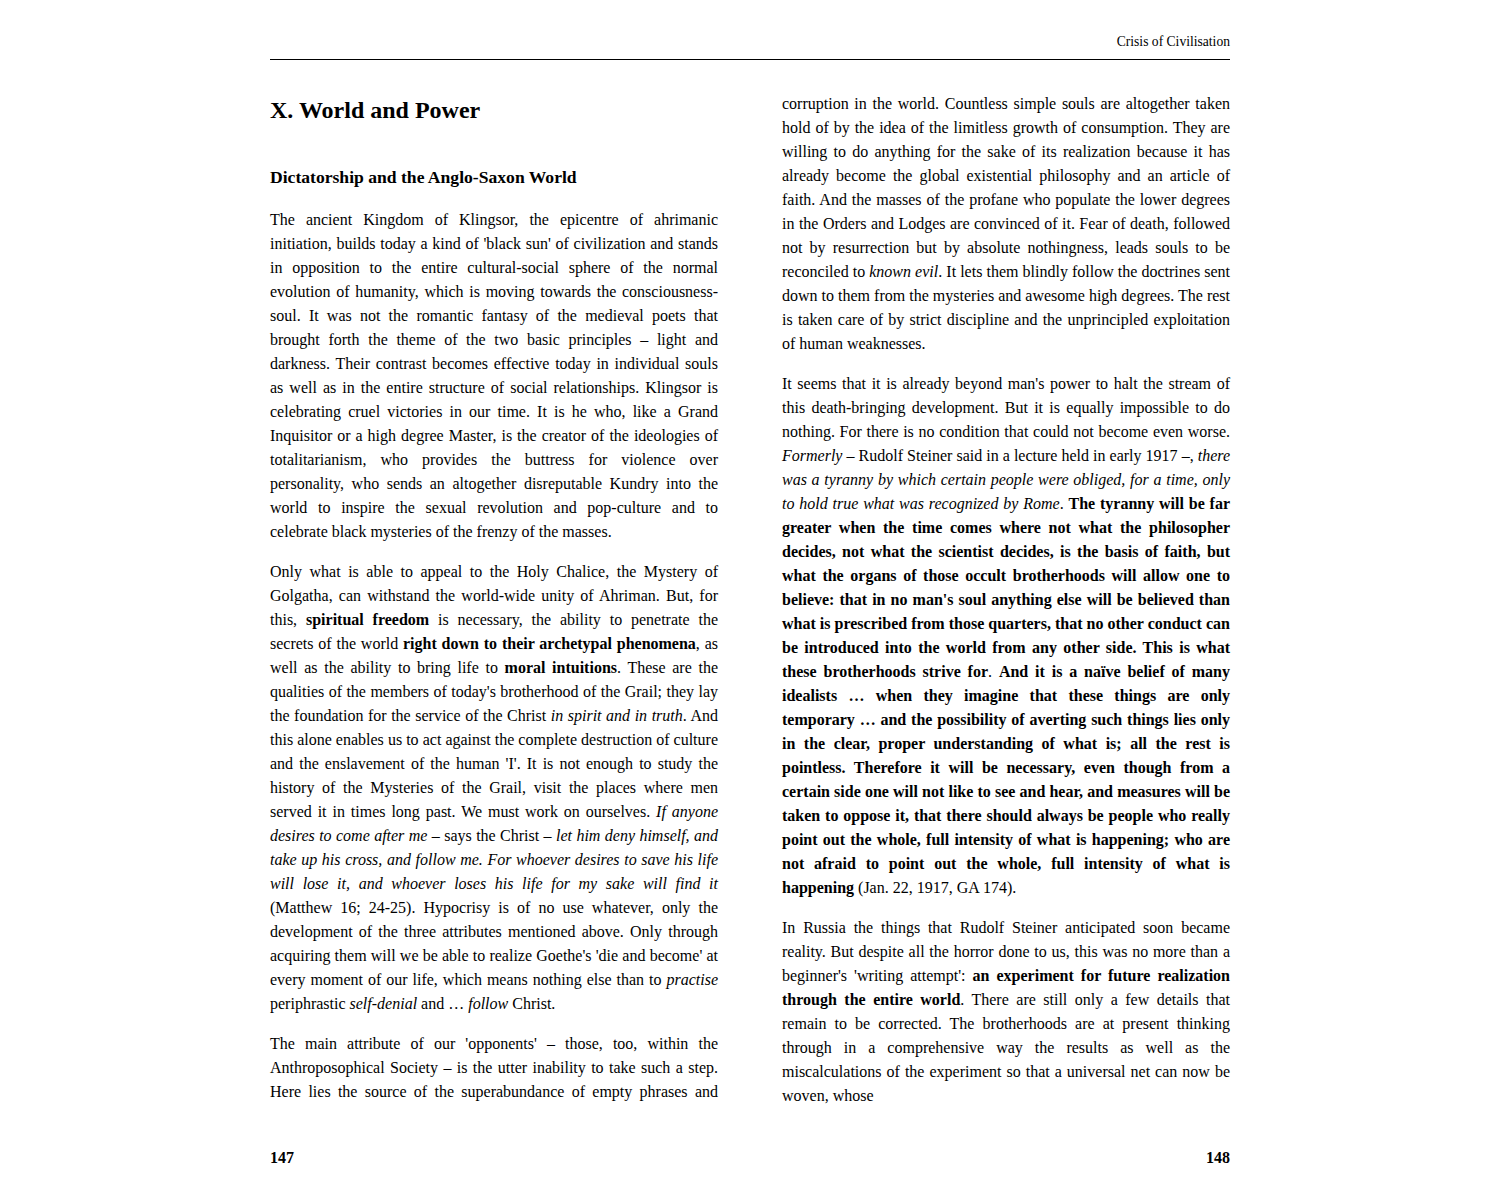Crisis of Civilisation
X. World and Power
Dictatorship and the Anglo-Saxon World
The ancient Kingdom of Klingsor, the epicentre of ahrimanic initiation, builds today a kind of 'black sun' of civilization and stands in opposition to the entire cultural-social sphere of the normal evolution of humanity, which is moving towards the consciousness-soul. It was not the romantic fantasy of the medieval poets that brought forth the theme of the two basic principles – light and darkness. Their contrast becomes effective today in individual souls as well as in the entire structure of social relationships. Klingsor is celebrating cruel victories in our time. It is he who, like a Grand Inquisitor or a high degree Master, is the creator of the ideologies of totalitarianism, who provides the buttress for violence over personality, who sends an altogether disreputable Kundry into the world to inspire the sexual revolution and pop-culture and to celebrate black mysteries of the frenzy of the masses.
Only what is able to appeal to the Holy Chalice, the Mystery of Golgatha, can withstand the world-wide unity of Ahriman. But, for this, spiritual freedom is necessary, the ability to penetrate the secrets of the world right down to their archetypal phenomena, as well as the ability to bring life to moral intuitions. These are the qualities of the members of today's brotherhood of the Grail; they lay the foundation for the service of the Christ in spirit and in truth. And this alone enables us to act against the complete destruction of culture and the enslavement of the human 'I'. It is not enough to study the history of the Mysteries of the Grail, visit the places where men served it in times long past. We must work on ourselves. If anyone desires to come after me – says the Christ – let him deny himself, and take up his cross, and follow me. For whoever desires to save his life will lose it, and whoever loses his life for my sake will find it (Matthew 16; 24-25). Hypocrisy is of no use whatever, only the development of the three attributes mentioned above. Only through acquiring them will we be able to realize Goethe's 'die and become' at every moment of our life, which means nothing else than to practise periphrastic self-denial and … follow Christ.
The main attribute of our 'opponents' – those, too, within the Anthroposophical Society – is the utter inability to take such a step. Here lies the source of the superabundance of empty phrases and corruption in the world. Countless simple souls are altogether taken hold of by the idea of the limitless growth of consumption. They are willing to do anything for the sake of its realization because it has already become the global existential philosophy and an article of faith. And the masses of the profane who populate the lower degrees in the Orders and Lodges are convinced of it. Fear of death, followed not by resurrection but by absolute nothingness, leads souls to be reconciled to known evil. It lets them blindly follow the doctrines sent down to them from the mysteries and awesome high degrees. The rest is taken care of by strict discipline and the unprincipled exploitation of human weaknesses.
It seems that it is already beyond man's power to halt the stream of this death-bringing development. But it is equally impossible to do nothing. For there is no condition that could not become even worse. Formerly – Rudolf Steiner said in a lecture held in early 1917 –, there was a tyranny by which certain people were obliged, for a time, only to hold true what was recognized by Rome. The tyranny will be far greater when the time comes where not what the philosopher decides, not what the scientist decides, is the basis of faith, but what the organs of those occult brotherhoods will allow one to believe: that in no man's soul anything else will be believed than what is prescribed from those quarters, that no other conduct can be introduced into the world from any other side. This is what these brotherhoods strive for. And it is a naïve belief of many idealists … when they imagine that these things are only temporary … and the possibility of averting such things lies only in the clear, proper understanding of what is; all the rest is pointless. Therefore it will be necessary, even though from a certain side one will not like to see and hear, and measures will be taken to oppose it, that there should always be people who really point out the whole, full intensity of what is happening; who are not afraid to point out the whole, full intensity of what is happening (Jan. 22, 1917, GA 174).
In Russia the things that Rudolf Steiner anticipated soon became reality. But despite all the horror done to us, this was no more than a beginner's 'writing attempt': an experiment for future realization through the entire world. There are still only a few details that remain to be corrected. The brotherhoods are at present thinking through in a comprehensive way the results as well as the miscalculations of the experiment so that a universal net can now be woven, whose
147 148